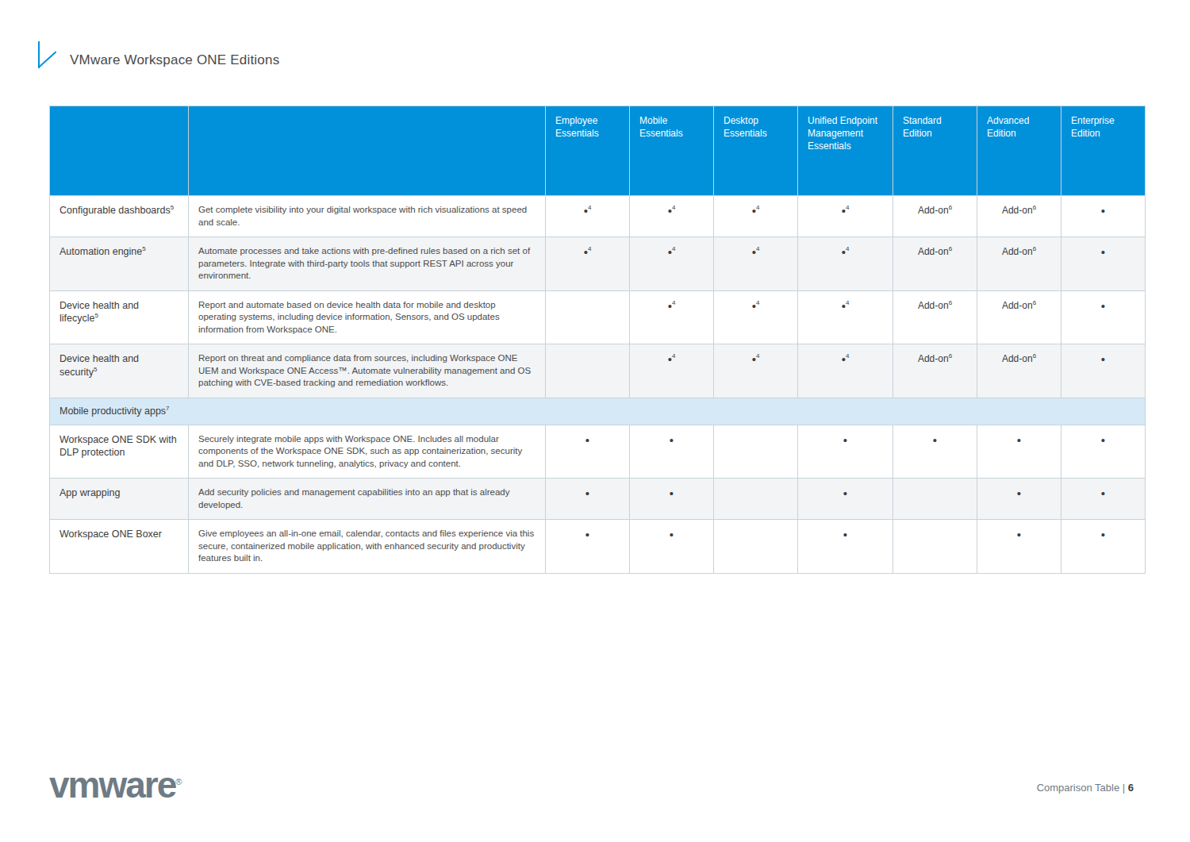VMware Workspace ONE Editions
| | | Employee Essentials | Mobile Essentials | Desktop Essentials | Unified Endpoint Management Essentials | Standard Edition | Advanced Edition | Enterprise Edition |
| --- | --- | --- | --- | --- | --- | --- | --- | --- |
| Configurable dashboards 5 | Get complete visibility into your digital workspace with rich visualizations at speed and scale. | • 4 | • 4 | • 4 | • 4 | Add-on 6 | Add-on 6 | • |
| Automation engine 5 | Automate processes and take actions with pre-defined rules based on a rich set of parameters. Integrate with third-party tools that support REST API across your environment. | • 4 | • 4 | • 4 | • 4 | Add-on 6 | Add-on 6 | • |
| Device health and lifecycle 5 | Report and automate based on device health data for mobile and desktop operating systems, including device information, Sensors, and OS updates information from Workspace ONE. | | • 4 | • 4 | • 4 | Add-on 6 | Add-on 6 | • |
| Device health and security 5 | Report on threat and compliance data from sources, including Workspace ONE UEM and Workspace ONE Access™. Automate vulnerability management and OS patching with CVE-based tracking and remediation workflows. | | • 4 | • 4 | • 4 | Add-on 6 | Add-on 6 | • |
| Mobile productivity apps 7 |
| Workspace ONE SDK with DLP protection | Securely integrate mobile apps with Workspace ONE. Includes all modular components of the Workspace ONE SDK, such as app containerization, security and DLP, SSO, network tunneling, analytics, privacy and content. | • | • | | • | • | • | • |
| App wrapping | Add security policies and management capabilities into an app that is already developed. | • | • | | • | | • | • |
| Workspace ONE Boxer | Give employees an all-in-one email, calendar, contacts and files experience via this secure, containerized mobile application, with enhanced security and productivity features built in. | • | • | | • | | • | • |
vmware®
Comparison Table | 6